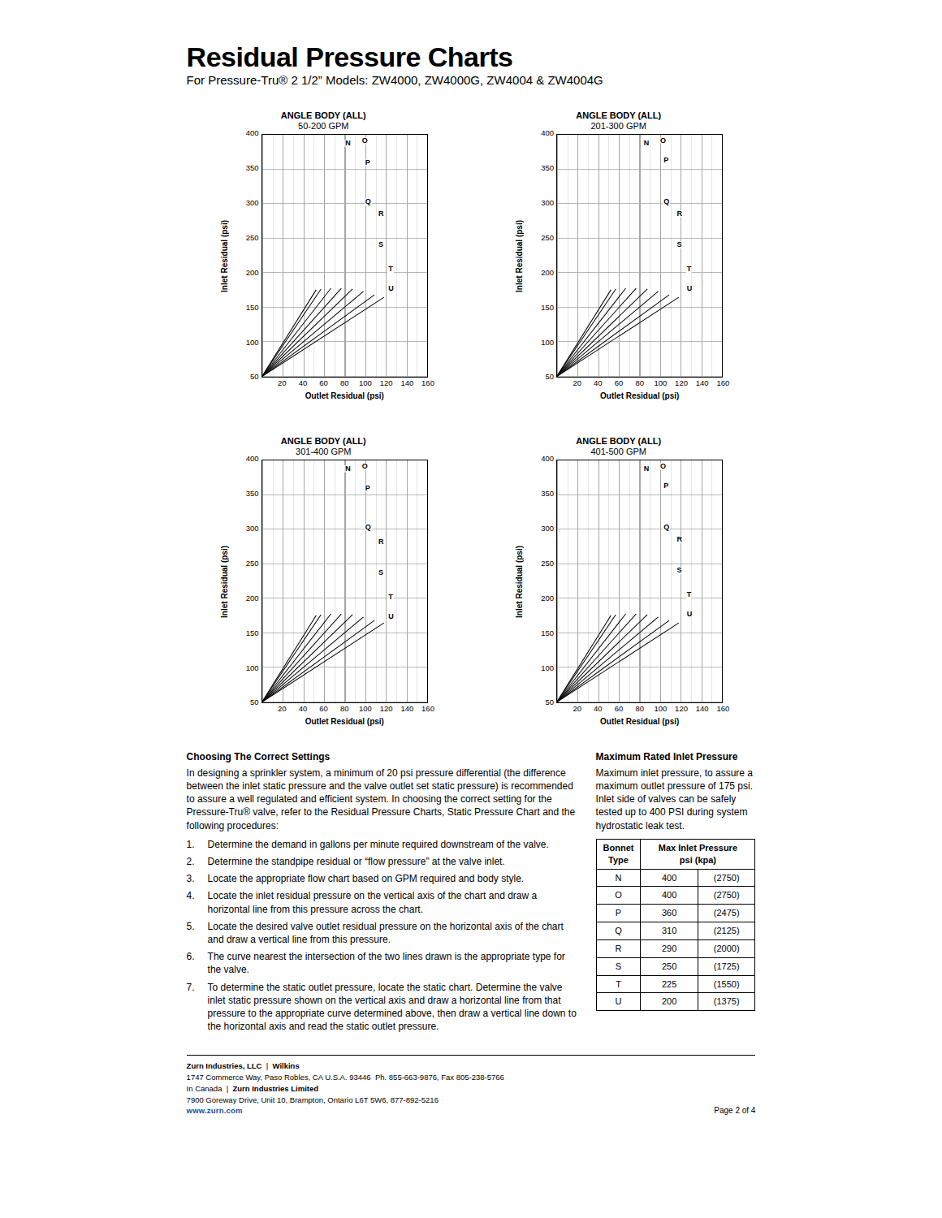Residual Pressure Charts
For Pressure-Tru® 2 1/2” Models: ZW4000, ZW4000G, ZW4004 & ZW4004G
ANGLE BODY (ALL)50-200 GPM
Inlet Residual (psi)
400 350 300 250 200 150 100 50
N O P Q R S T U
20 40 60 80 100 120 140 160
Outlet Residual (psi)
ANGLE BODY (ALL)201-300 GPM
Inlet Residual (psi)
400 350 300 250 200 150 100 50
N O P Q R S T U
20 40 60 80 100 120 140 160
Outlet Residual (psi)
ANGLE BODY (ALL)301-400 GPM
Inlet Residual (psi)
400 350 300 250 200 150 100 50
N O P Q R S T U
20 40 60 80 100 120 140 160
Outlet Residual (psi)
ANGLE BODY (ALL)401-500 GPM
Inlet Residual (psi)
400 350 300 250 200 150 100 50
N O P Q R S T U
20 40 60 80 100 120 140 160
Outlet Residual (psi)
Choosing The Correct Settings
In designing a sprinkler system, a minimum of 20 psi pressure differential (the difference between the inlet static pressure and the valve outlet set static pressure) is recommended to assure a well regulated and efficient system. In choosing the correct setting for the Pressure-Tru® valve, refer to the Residual Pressure Charts, Static Pressure Chart and the following procedures:
Determine the demand in gallons per minute required downstream of the valve.
Determine the standpipe residual or “flow pressure” at the valve inlet.
Locate the appropriate flow chart based on GPM required and body style.
Locate the inlet residual pressure on the vertical axis of the chart and draw a horizontal line from this pressure across the chart.
Locate the desired valve outlet residual pressure on the horizontal axis of the chart and draw a vertical line from this pressure.
The curve nearest the intersection of the two lines drawn is the appropriate type for the valve.
To determine the static outlet pressure, locate the static chart. Determine the valve inlet static pressure shown on the vertical axis and draw a horizontal line from that pressure to the appropriate curve determined above, then draw a vertical line down to the horizontal axis and read the static outlet pressure.
Maximum Rated Inlet Pressure
Maximum inlet pressure, to assure a maximum outlet pressure of 175 psi. Inlet side of valves can be safely tested up to 400 PSI during system hydrostatic leak test.
| Bonnet Type | Max Inlet Pressure psi (kpa) |
| --- | --- |
| N | 400 | (2750) |
| O | 400 | (2750) |
| P | 360 | (2475) |
| Q | 310 | (2125) |
| R | 290 | (2000) |
| S | 250 | (1725) |
| T | 225 | (1550) |
| U | 200 | (1375) |
Zurn Industries, LLC | Wilkins
1747 Commerce Way, Paso Robles, CA U.S.A. 93446 Ph. 855-663-9876, Fax 805-238-5766
In Canada | Zurn Industries Limited
7900 Goreway Drive, Unit 10, Brampton, Ontario L6T 5W6, 877-892-5216
www.zurn.com
Page 2 of 4